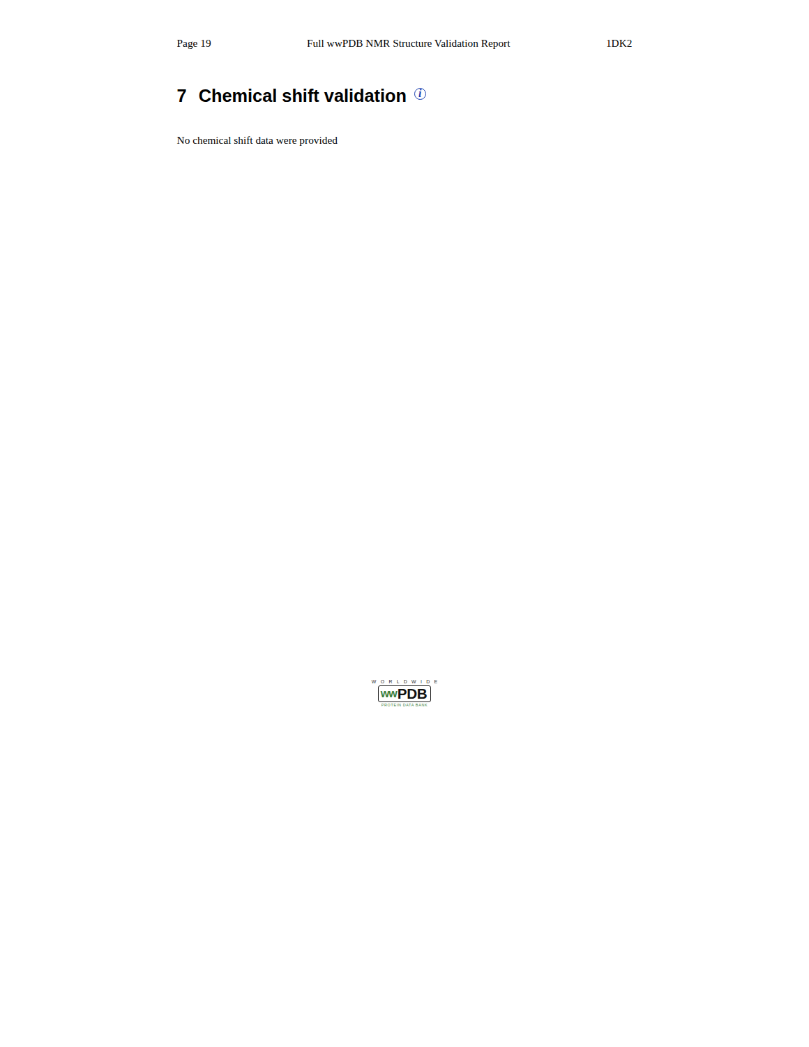Page 19
Full wwPDB NMR Structure Validation Report
1DK2
7 Chemical shift validation i
No chemical shift data were provided
W O R L D W I D E
ww PDB
PROTEIN DATA BANK